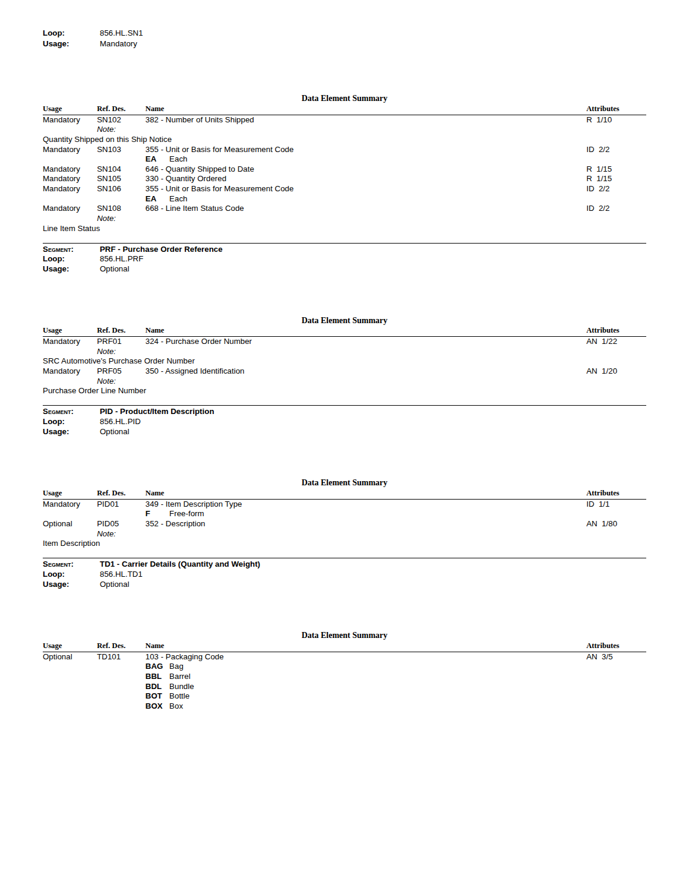| Loop: | 856.HL.SN1 |
| Usage: | Mandatory |
Data Element Summary
| Usage | Ref. Des. | Name | Attributes |
| --- | --- | --- | --- |
| Mandatory | SN102 | 382 - Number of Units Shipped | R 1/10 |
| | Note: | | |
| Quantity Shipped on this Ship Notice |
| Mandatory | SN103 | 355 - Unit or Basis for Measurement Code | ID 2/2 |
| | | EA Each | |
| Mandatory | SN104 | 646 - Quantity Shipped to Date | R 1/15 |
| Mandatory | SN105 | 330 - Quantity Ordered | R 1/15 |
| Mandatory | SN106 | 355 - Unit or Basis for Measurement Code | ID 2/2 |
| | | EA Each | |
| Mandatory | SN108 | 668 - Line Item Status Code | ID 2/2 |
| | Note: | | |
| Line Item Status |
| Segment: | PRF - Purchase Order Reference |
| Loop: | 856.HL.PRF |
| Usage: | Optional |
Data Element Summary
| Usage | Ref. Des. | Name | Attributes |
| --- | --- | --- | --- |
| Mandatory | PRF01 | 324 - Purchase Order Number | AN 1/22 |
| | Note: | | |
| SRC Automotive's Purchase Order Number |
| Mandatory | PRF05 | 350 - Assigned Identification | AN 1/20 |
| | Note: | | |
| Purchase Order Line Number |
| Segment: | PID - Product/Item Description |
| Loop: | 856.HL.PID |
| Usage: | Optional |
Data Element Summary
| Usage | Ref. Des. | Name | Attributes |
| --- | --- | --- | --- |
| Mandatory | PID01 | 349 - Item Description Type | ID 1/1 |
| | | F Free-form | |
| Optional | PID05 | 352 - Description | AN 1/80 |
| | Note: | | |
| Item Description |
| Segment: | TD1 - Carrier Details (Quantity and Weight) |
| Loop: | 856.HL.TD1 |
| Usage: | Optional |
Data Element Summary
| Usage | Ref. Des. | Name | Attributes |
| --- | --- | --- | --- |
| Optional | TD101 | 103 - Packaging Code | AN 3/5 |
| | | BAG Bag | |
| | | BBL Barrel | |
| | | BDL Bundle | |
| | | BOT Bottle | |
| | | BOX Box | |